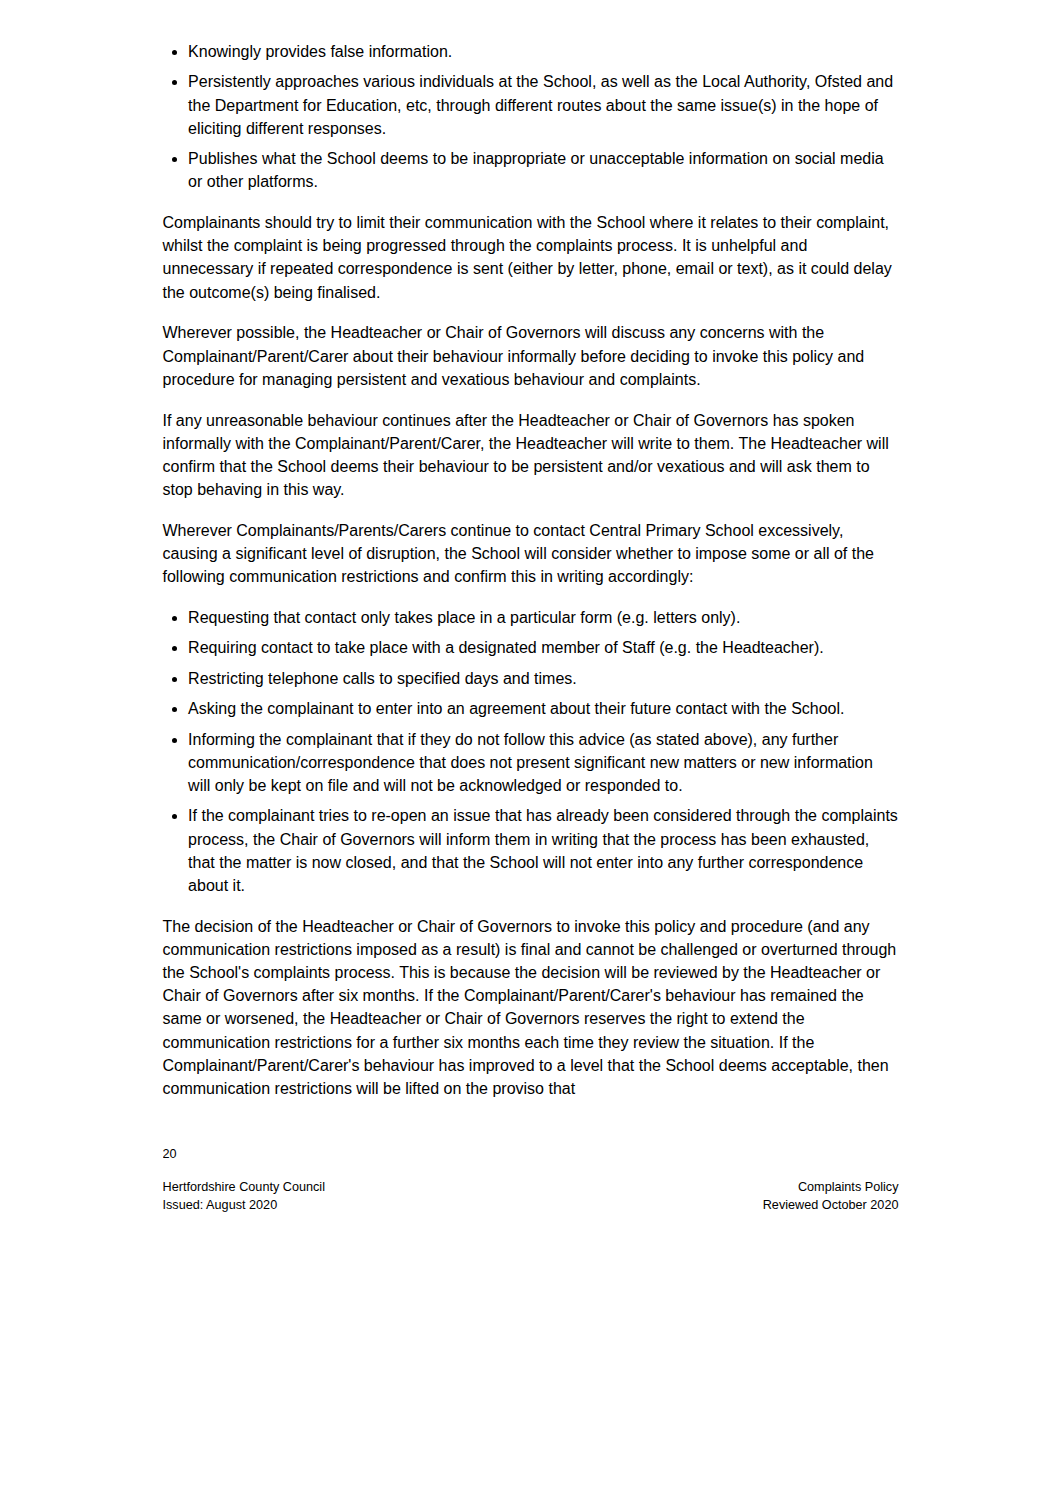Knowingly provides false information.
Persistently approaches various individuals at the School, as well as the Local Authority, Ofsted and the Department for Education, etc, through different routes about the same issue(s) in the hope of eliciting different responses.
Publishes what the School deems to be inappropriate or unacceptable information on social media or other platforms.
Complainants should try to limit their communication with the School where it relates to their complaint, whilst the complaint is being progressed through the complaints process. It is unhelpful and unnecessary if repeated correspondence is sent (either by letter, phone, email or text), as it could delay the outcome(s) being finalised.
Wherever possible, the Headteacher or Chair of Governors will discuss any concerns with the Complainant/Parent/Carer about their behaviour informally before deciding to invoke this policy and procedure for managing persistent and vexatious behaviour and complaints.
If any unreasonable behaviour continues after the Headteacher or Chair of Governors has spoken informally with the Complainant/Parent/Carer, the Headteacher will write to them. The Headteacher will confirm that the School deems their behaviour to be persistent and/or vexatious and will ask them to stop behaving in this way.
Wherever Complainants/Parents/Carers continue to contact Central Primary School excessively, causing a significant level of disruption, the School will consider whether to impose some or all of the following communication restrictions and confirm this in writing accordingly:
Requesting that contact only takes place in a particular form (e.g. letters only).
Requiring contact to take place with a designated member of Staff (e.g. the Headteacher).
Restricting telephone calls to specified days and times.
Asking the complainant to enter into an agreement about their future contact with the School.
Informing the complainant that if they do not follow this advice (as stated above), any further communication/correspondence that does not present significant new matters or new information will only be kept on file and will not be acknowledged or responded to.
If the complainant tries to re-open an issue that has already been considered through the complaints process, the Chair of Governors will inform them in writing that the process has been exhausted, that the matter is now closed, and that the School will not enter into any further correspondence about it.
The decision of the Headteacher or Chair of Governors to invoke this policy and procedure (and any communication restrictions imposed as a result) is final and cannot be challenged or overturned through the School's complaints process. This is because the decision will be reviewed by the Headteacher or Chair of Governors after six months. If the Complainant/Parent/Carer's behaviour has remained the same or worsened, the Headteacher or Chair of Governors reserves the right to extend the communication restrictions for a further six months each time they review the situation. If the Complainant/Parent/Carer's behaviour has improved to a level that the School deems acceptable, then communication restrictions will be lifted on the proviso that
20
Hertfordshire County Council
Issued: August 2020
Complaints Policy
Reviewed October 2020